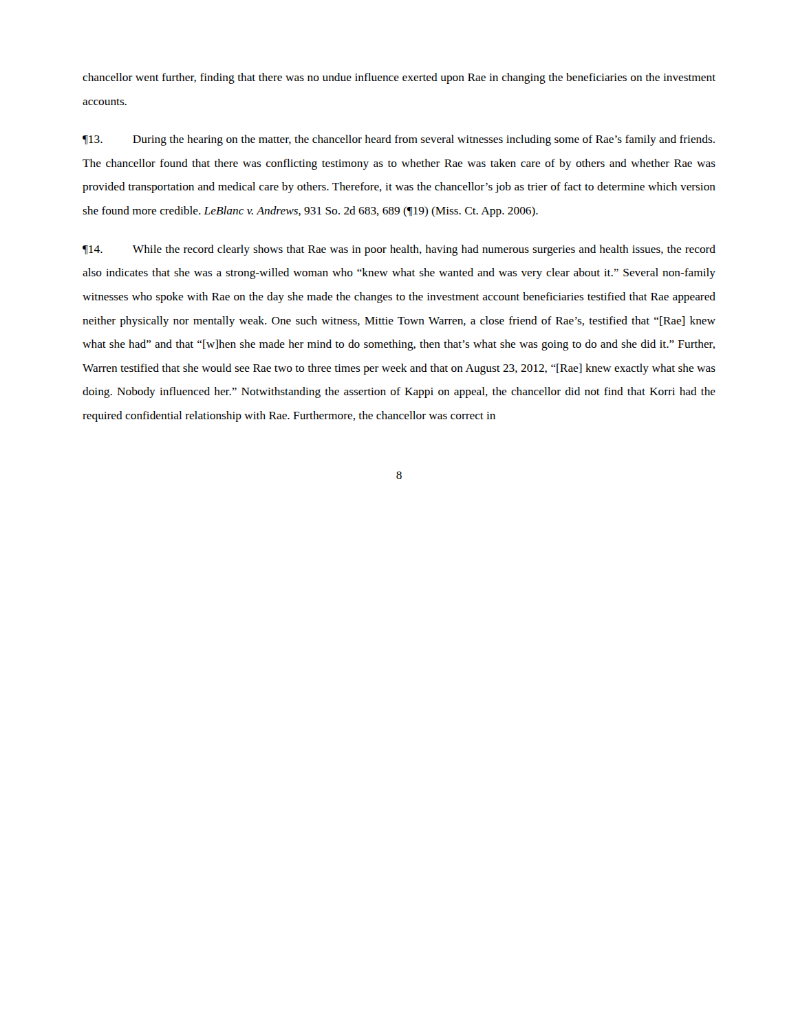chancellor went further, finding that there was no undue influence exerted upon Rae in changing the beneficiaries on the investment accounts.
¶13. During the hearing on the matter, the chancellor heard from several witnesses including some of Rae’s family and friends. The chancellor found that there was conflicting testimony as to whether Rae was taken care of by others and whether Rae was provided transportation and medical care by others. Therefore, it was the chancellor’s job as trier of fact to determine which version she found more credible. LeBlanc v. Andrews, 931 So. 2d 683, 689 (¶19) (Miss. Ct. App. 2006).
¶14. While the record clearly shows that Rae was in poor health, having had numerous surgeries and health issues, the record also indicates that she was a strong-willed woman who “knew what she wanted and was very clear about it.” Several non-family witnesses who spoke with Rae on the day she made the changes to the investment account beneficiaries testified that Rae appeared neither physically nor mentally weak. One such witness, Mittie Town Warren, a close friend of Rae’s, testified that “[Rae] knew what she had” and that “[w]hen she made her mind to do something, then that’s what she was going to do and she did it.” Further, Warren testified that she would see Rae two to three times per week and that on August 23, 2012, “[Rae] knew exactly what she was doing. Nobody influenced her.” Notwithstanding the assertion of Kappi on appeal, the chancellor did not find that Korri had the required confidential relationship with Rae. Furthermore, the chancellor was correct in
8